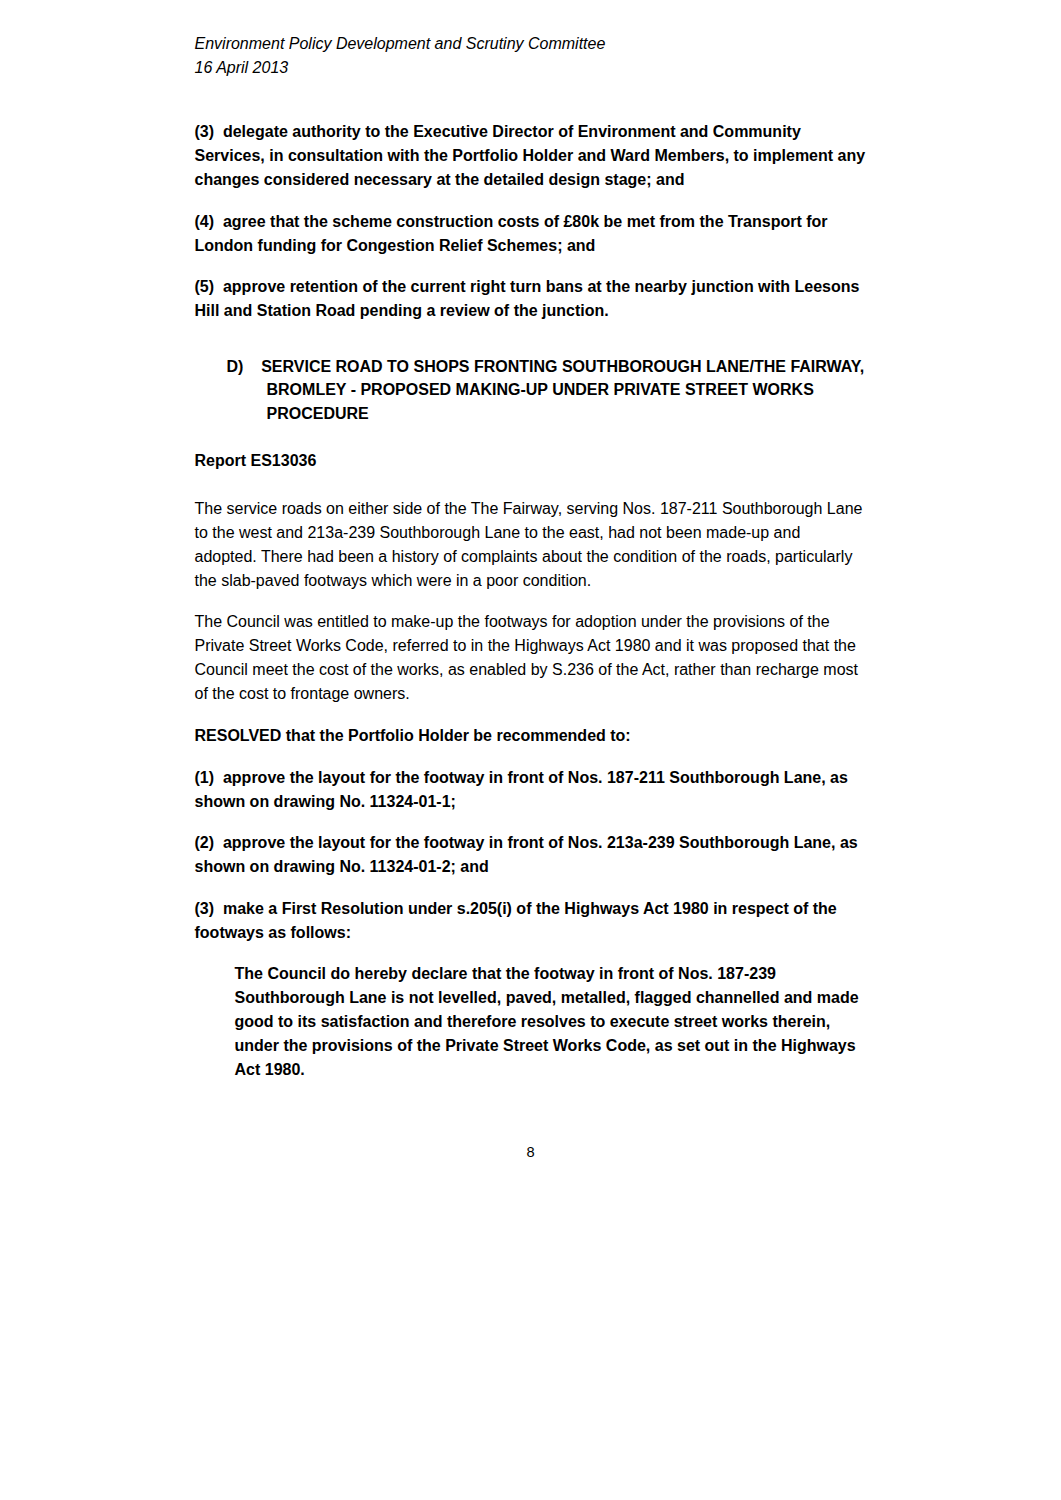Environment Policy Development and Scrutiny Committee
16 April 2013
(3) delegate authority to the Executive Director of Environment and Community Services, in consultation with the Portfolio Holder and Ward Members, to implement any changes considered necessary at the detailed design stage; and
(4) agree that the scheme construction costs of £80k be met from the Transport for London funding for Congestion Relief Schemes; and
(5) approve retention of the current right turn bans at the nearby junction with Leesons Hill and Station Road pending a review of the junction.
D) SERVICE ROAD TO SHOPS FRONTING SOUTHBOROUGH LANE/THE FAIRWAY, BROMLEY - PROPOSED MAKING-UP UNDER PRIVATE STREET WORKS PROCEDURE
Report ES13036
The service roads on either side of the The Fairway, serving Nos. 187-211 Southborough Lane to the west and 213a-239 Southborough Lane to the east, had not been made-up and adopted. There had been a history of complaints about the condition of the roads, particularly the slab-paved footways which were in a poor condition.
The Council was entitled to make-up the footways for adoption under the provisions of the Private Street Works Code, referred to in the Highways Act 1980 and it was proposed that the Council meet the cost of the works, as enabled by S.236 of the Act, rather than recharge most of the cost to frontage owners.
RESOLVED that the Portfolio Holder be recommended to:
(1) approve the layout for the footway in front of Nos. 187-211 Southborough Lane, as shown on drawing No. 11324-01-1;
(2) approve the layout for the footway in front of Nos. 213a-239 Southborough Lane, as shown on drawing No. 11324-01-2; and
(3) make a First Resolution under s.205(i) of the Highways Act 1980 in respect of the footways as follows:
The Council do hereby declare that the footway in front of Nos. 187-239 Southborough Lane is not levelled, paved, metalled, flagged channelled and made good to its satisfaction and therefore resolves to execute street works therein, under the provisions of the Private Street Works Code, as set out in the Highways Act 1980.
8